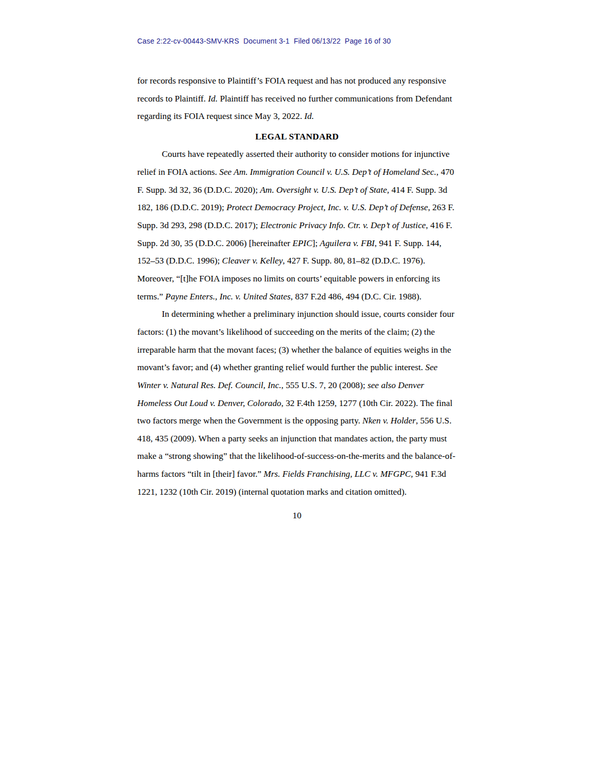Case 2:22-cv-00443-SMV-KRS Document 3-1 Filed 06/13/22 Page 16 of 30
for records responsive to Plaintiff’s FOIA request and has not produced any responsive records to Plaintiff. Id. Plaintiff has received no further communications from Defendant regarding its FOIA request since May 3, 2022. Id.
LEGAL STANDARD
Courts have repeatedly asserted their authority to consider motions for injunctive relief in FOIA actions. See Am. Immigration Council v. U.S. Dep’t of Homeland Sec., 470 F. Supp. 3d 32, 36 (D.D.C. 2020); Am. Oversight v. U.S. Dep’t of State, 414 F. Supp. 3d 182, 186 (D.D.C. 2019); Protect Democracy Project, Inc. v. U.S. Dep’t of Defense, 263 F. Supp. 3d 293, 298 (D.D.C. 2017); Electronic Privacy Info. Ctr. v. Dep’t of Justice, 416 F. Supp. 2d 30, 35 (D.D.C. 2006) [hereinafter EPIC]; Aguilera v. FBI, 941 F. Supp. 144, 152–53 (D.D.C. 1996); Cleaver v. Kelley, 427 F. Supp. 80, 81–82 (D.D.C. 1976). Moreover, “[t]he FOIA imposes no limits on courts’ equitable powers in enforcing its terms.” Payne Enters., Inc. v. United States, 837 F.2d 486, 494 (D.C. Cir. 1988).
In determining whether a preliminary injunction should issue, courts consider four factors: (1) the movant’s likelihood of succeeding on the merits of the claim; (2) the irreparable harm that the movant faces; (3) whether the balance of equities weighs in the movant’s favor; and (4) whether granting relief would further the public interest. See Winter v. Natural Res. Def. Council, Inc., 555 U.S. 7, 20 (2008); see also Denver Homeless Out Loud v. Denver, Colorado, 32 F.4th 1259, 1277 (10th Cir. 2022). The final two factors merge when the Government is the opposing party. Nken v. Holder, 556 U.S. 418, 435 (2009). When a party seeks an injunction that mandates action, the party must make a “strong showing” that the likelihood-of-success-on-the-merits and the balance-of-harms factors “tilt in [their] favor.” Mrs. Fields Franchising, LLC v. MFGPC, 941 F.3d 1221, 1232 (10th Cir. 2019) (internal quotation marks and citation omitted).
10